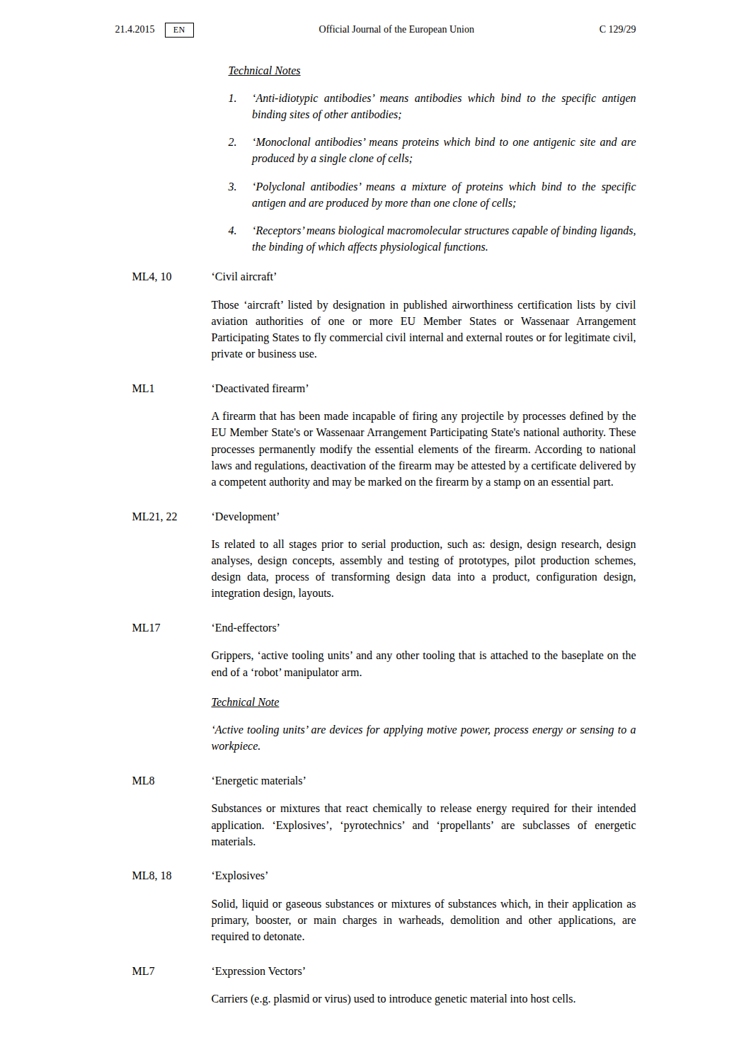21.4.2015 EN Official Journal of the European Union C 129/29
Technical Notes
‘Anti-idiotypic antibodies’ means antibodies which bind to the specific antigen binding sites of other antibodies;
‘Monoclonal antibodies’ means proteins which bind to one antigenic site and are produced by a single clone of cells;
‘Polyclonal antibodies’ means a mixture of proteins which bind to the specific antigen and are produced by more than one clone of cells;
‘Receptors’ means biological macromolecular structures capable of binding ligands, the binding of which affects physiological functions.
ML4, 10
‘Civil aircraft’
Those ‘aircraft’ listed by designation in published airworthiness certification lists by civil aviation authorities of one or more EU Member States or Wassenaar Arrangement Participating States to fly commercial civil internal and external routes or for legitimate civil, private or business use.
ML1
‘Deactivated firearm’
A firearm that has been made incapable of firing any projectile by processes defined by the EU Member State's or Wassenaar Arrangement Participating State's national authority. These processes permanently modify the essential elements of the firearm. According to national laws and regulations, deactivation of the firearm may be attested by a certificate delivered by a competent authority and may be marked on the firearm by a stamp on an essential part.
ML21, 22
‘Development’
Is related to all stages prior to serial production, such as: design, design research, design analyses, design concepts, assembly and testing of prototypes, pilot production schemes, design data, process of transforming design data into a product, configuration design, integration design, layouts.
ML17
‘End-effectors’
Grippers, ‘active tooling units’ and any other tooling that is attached to the baseplate on the end of a ‘robot’ manipulator arm.
Technical Note
‘Active tooling units’ are devices for applying motive power, process energy or sensing to a workpiece.
ML8
‘Energetic materials’
Substances or mixtures that react chemically to release energy required for their intended application. ‘Explosives’, ‘pyrotechnics’ and ‘propellants’ are subclasses of energetic materials.
ML8, 18
‘Explosives’
Solid, liquid or gaseous substances or mixtures of substances which, in their application as primary, booster, or main charges in warheads, demolition and other applications, are required to detonate.
ML7
‘Expression Vectors’
Carriers (e.g. plasmid or virus) used to introduce genetic material into host cells.